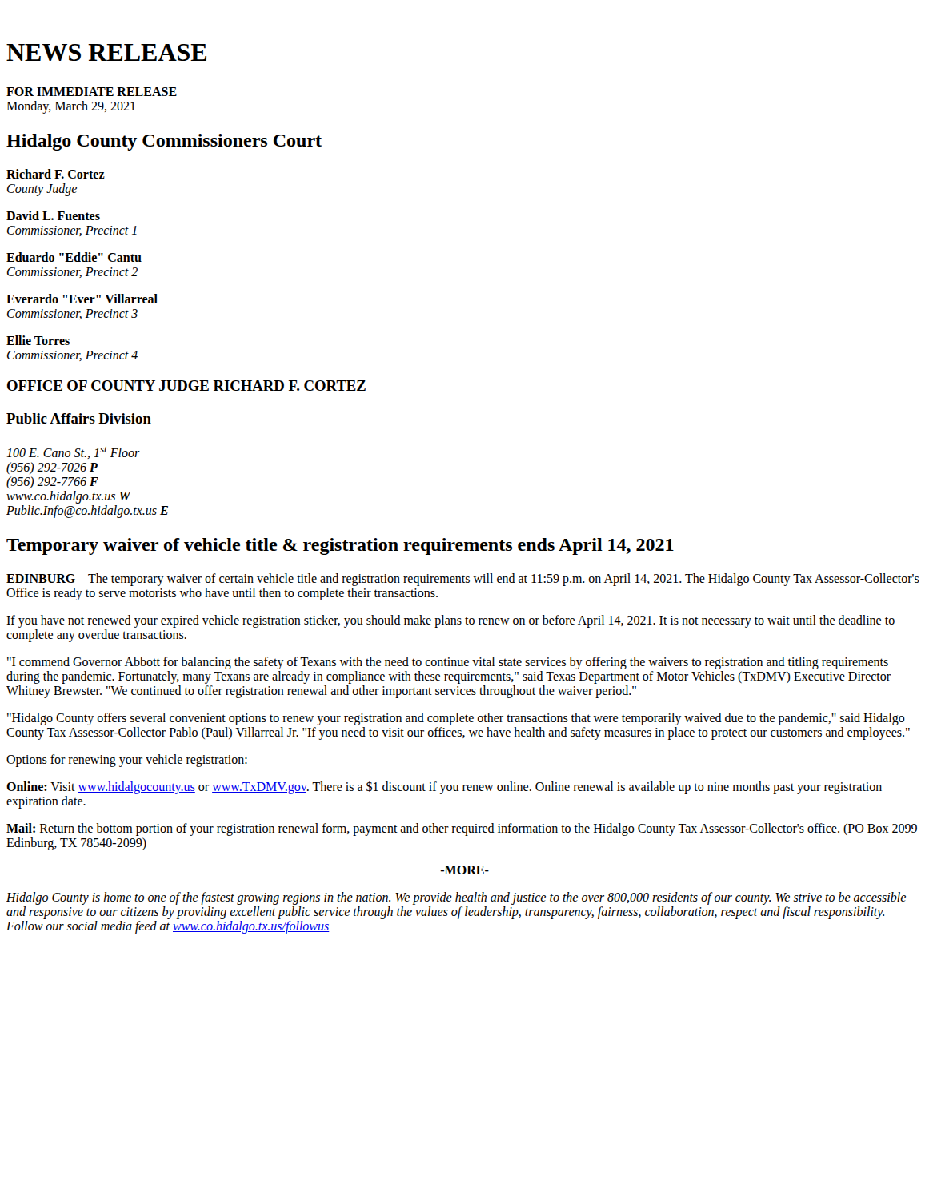NEWS RELEASE
FOR IMMEDIATE RELEASE
Monday, March 29, 2021
Hidalgo County Commissioners Court
Richard F. Cortez
County Judge
David L. Fuentes
Commissioner, Precinct 1
Eduardo "Eddie" Cantu
Commissioner, Precinct 2
Everardo "Ever" Villarreal
Commissioner, Precinct 3
Ellie Torres
Commissioner, Precinct 4
OFFICE OF COUNTY JUDGE RICHARD F. CORTEZ
Public Affairs Division
100 E. Cano St., 1st Floor
(956) 292-7026 P
(956) 292-7766 F
www.co.hidalgo.tx.us W
Public.Info@co.hidalgo.tx.us E
Temporary waiver of vehicle title & registration requirements ends April 14, 2021
EDINBURG – The temporary waiver of certain vehicle title and registration requirements will end at 11:59 p.m. on April 14, 2021. The Hidalgo County Tax Assessor-Collector's Office is ready to serve motorists who have until then to complete their transactions.
If you have not renewed your expired vehicle registration sticker, you should make plans to renew on or before April 14, 2021. It is not necessary to wait until the deadline to complete any overdue transactions.
"I commend Governor Abbott for balancing the safety of Texans with the need to continue vital state services by offering the waivers to registration and titling requirements during the pandemic. Fortunately, many Texans are already in compliance with these requirements," said Texas Department of Motor Vehicles (TxDMV) Executive Director Whitney Brewster. "We continued to offer registration renewal and other important services throughout the waiver period."
"Hidalgo County offers several convenient options to renew your registration and complete other transactions that were temporarily waived due to the pandemic," said Hidalgo County Tax Assessor-Collector Pablo (Paul) Villarreal Jr. "If you need to visit our offices, we have health and safety measures in place to protect our customers and employees."
Options for renewing your vehicle registration:
Online: Visit www.hidalgocounty.us or www.TxDMV.gov. There is a $1 discount if you renew online. Online renewal is available up to nine months past your registration expiration date.
Mail: Return the bottom portion of your registration renewal form, payment and other required information to the Hidalgo County Tax Assessor-Collector's office. (PO Box 2099 Edinburg, TX 78540-2099)
-MORE-
Hidalgo County is home to one of the fastest growing regions in the nation. We provide health and justice to the over 800,000 residents of our county. We strive to be accessible and responsive to our citizens by providing excellent public service through the values of leadership, transparency, fairness, collaboration, respect and fiscal responsibility. Follow our social media feed at www.co.hidalgo.tx.us/followus